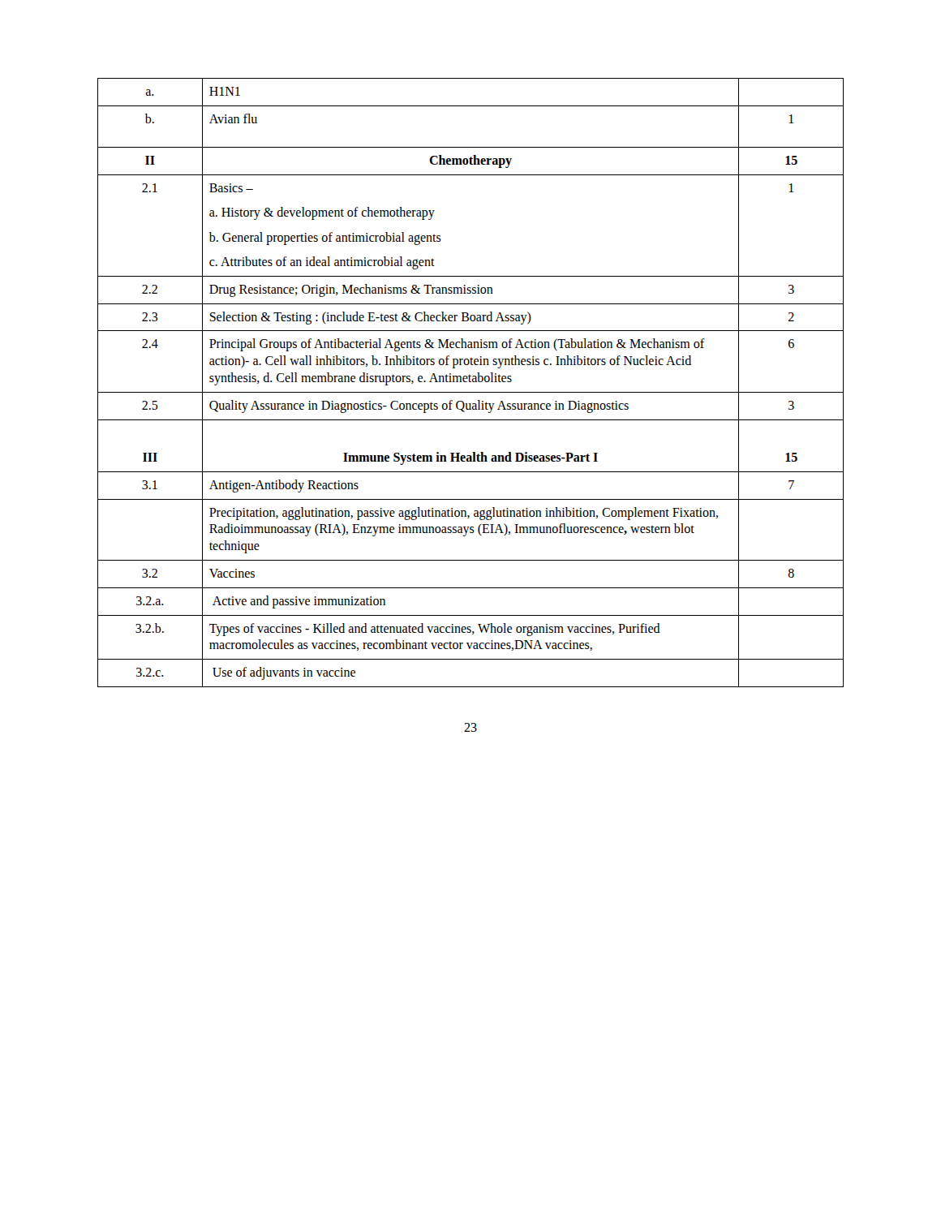| a. | H1N1 | |
| b. | Avian flu | 1 |
| II | Chemotherapy | 15 |
| 2.1 | Basics – a. History & development of chemotherapy b. General properties of antimicrobial agents c. Attributes of an ideal antimicrobial agent | 1 |
| 2.2 | Drug Resistance; Origin, Mechanisms & Transmission | 3 |
| 2.3 | Selection & Testing : (include E-test & Checker Board Assay) | 2 |
| 2.4 | Principal Groups of Antibacterial Agents & Mechanism of Action (Tabulation & Mechanism of action)- a. Cell wall inhibitors, b. Inhibitors of protein synthesis c. Inhibitors of Nucleic Acid synthesis, d. Cell membrane disruptors, e. Antimetabolites | 6 |
| 2.5 | Quality Assurance in Diagnostics- Concepts of Quality Assurance in Diagnostics | 3 |
| III | Immune System in Health and Diseases-Part I | 15 |
| 3.1 | Antigen-Antibody Reactions | 7 |
| | Precipitation, agglutination, passive agglutination, agglutination inhibition, Complement Fixation, Radioimmunoassay (RIA), Enzyme immunoassays (EIA), Immunofluorescence , western blot technique | |
| 3.2 | Vaccines | 8 |
| 3.2.a. | Active and passive immunization | |
| 3.2.b. | Types of vaccines - Killed and attenuated vaccines, Whole organism vaccines, Purified macromolecules as vaccines, recombinant vector vaccines,DNA vaccines, | |
| 3.2.c. | Use of adjuvants in vaccine | |
23